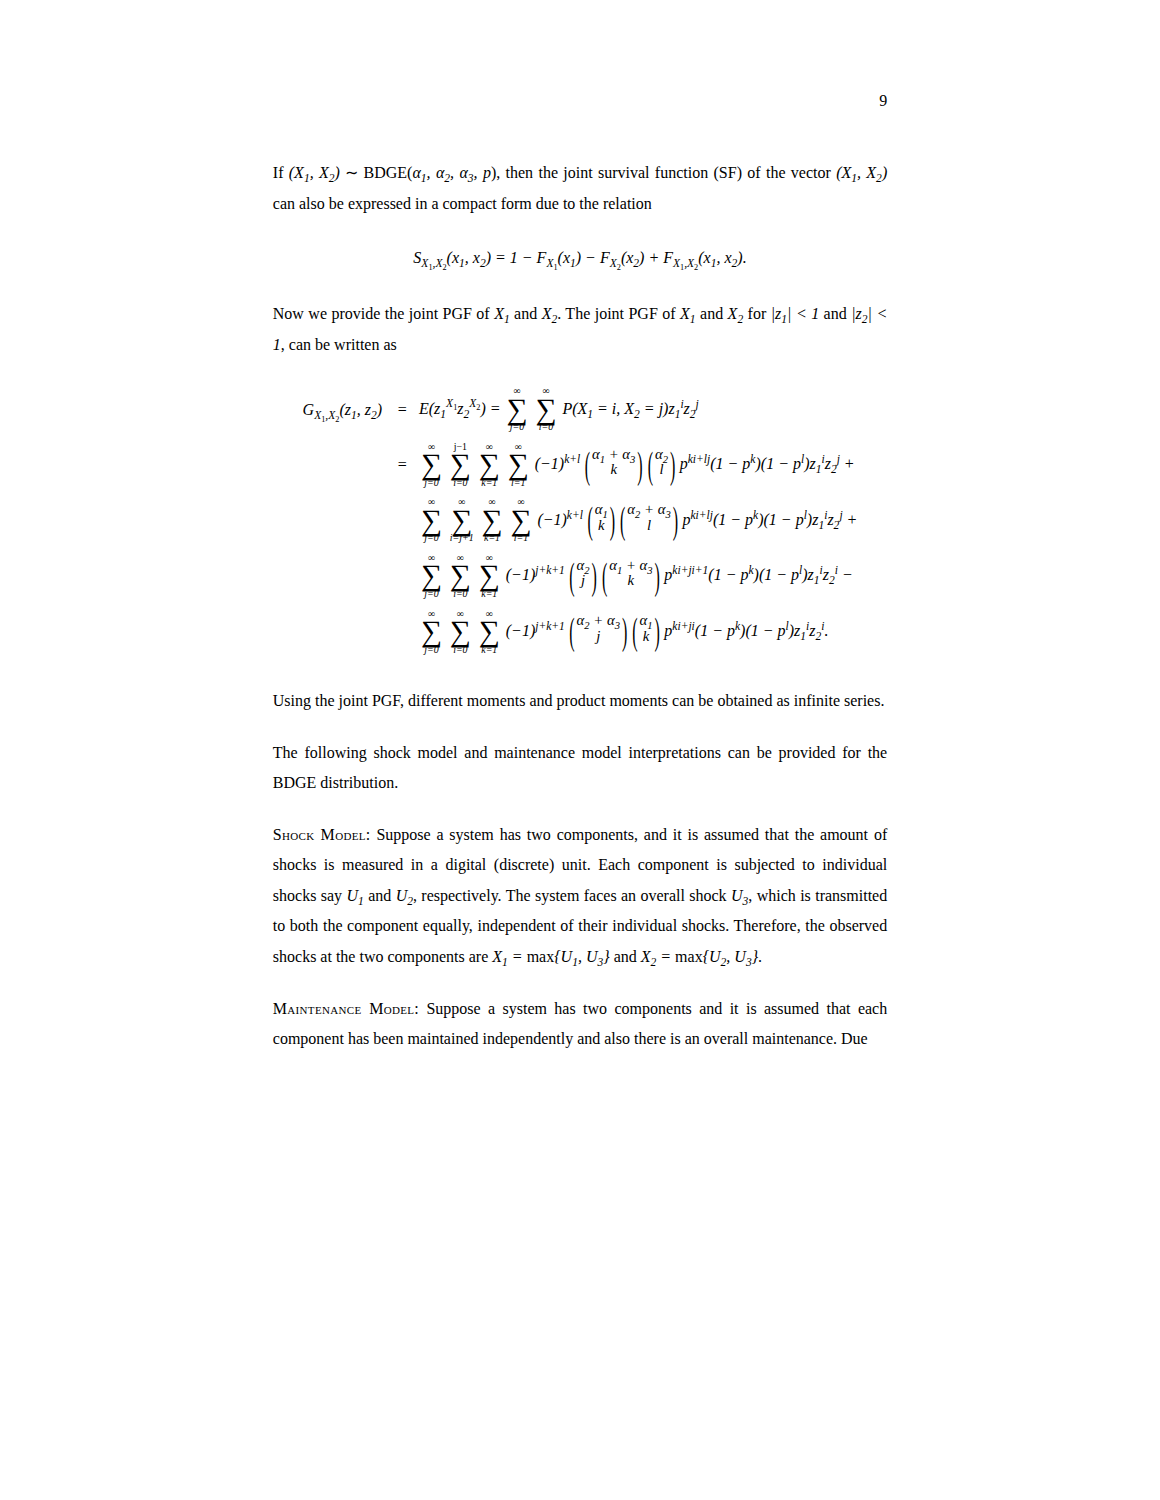9
If (X1, X2) ∼ BDGE(α1, α2, α3, p), then the joint survival function (SF) of the vector (X1, X2) can also be expressed in a compact form due to the relation
SX1,X2(x1, x2) = 1 − FX1(x1) − FX2(x2) + FX1,X2(x1, x2).
Now we provide the joint PGF of X1 and X2. The joint PGF of X1 and X2 for |z1| < 1 and |z2| < 1, can be written as
| G X 1 ,X 2 (z 1 , z 2 ) | = | E(z 1 X 1 z 2 X 2 ) = ∞ ∑ j=0 ∞ ∑ i=0 P(X 1 = i, X 2 = j)z 1 i z 2 j |
| | = | ∞ ∑ j=0 j−1 ∑ i=0 ∞ ∑ k=1 ∞ ∑ l=1 (−1) k+l ( α 1 + α 3 k ) ( α 2 l ) p ki+lj (1 − p k )(1 − p l )z 1 i z 2 j + |
| | | ∞ ∑ j=0 ∞ ∑ i=j+1 ∞ ∑ k=1 ∞ ∑ l=1 (−1) k+l ( α 1 k ) ( α 2 + α 3 l ) p ki+lj (1 − p k )(1 − p l )z 1 i z 2 j + |
| | | ∞ ∑ j=0 ∞ ∑ i=0 ∞ ∑ k=1 (−1) j+k+1 ( α 2 j ) ( α 1 + α 3 k ) p ki+ji+1 (1 − p k )(1 − p l )z 1 i z 2 i − |
| | | ∞ ∑ j=0 ∞ ∑ i=0 ∞ ∑ k=1 (−1) j+k+1 ( α 2 + α 3 j ) ( α 1 k ) p ki+ji (1 − p k )(1 − p l )z 1 i z 2 i . |
Using the joint PGF, different moments and product moments can be obtained as infinite series.
The following shock model and maintenance model interpretations can be provided for the BDGE distribution.
Shock Model: Suppose a system has two components, and it is assumed that the amount of shocks is measured in a digital (discrete) unit. Each component is subjected to individual shocks say U1 and U2, respectively. The system faces an overall shock U3, which is transmitted to both the component equally, independent of their individual shocks. Therefore, the observed shocks at the two components are X1 = max{U1, U3} and X2 = max{U2, U3}.
Maintenance Model: Suppose a system has two components and it is assumed that each component has been maintained independently and also there is an overall maintenance. Due